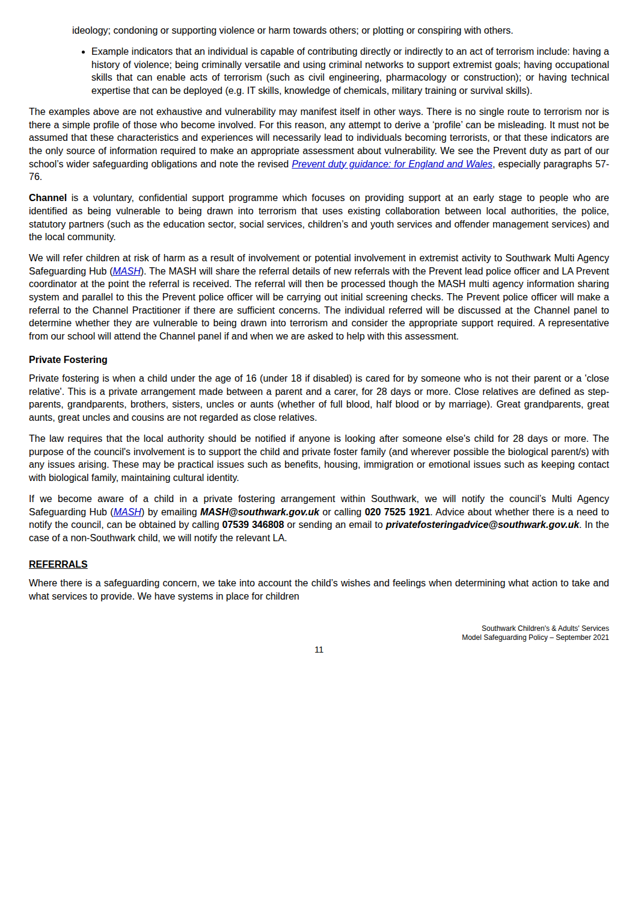ideology; condoning or supporting violence or harm towards others; or plotting or conspiring with others.
Example indicators that an individual is capable of contributing directly or indirectly to an act of terrorism include: having a history of violence; being criminally versatile and using criminal networks to support extremist goals; having occupational skills that can enable acts of terrorism (such as civil engineering, pharmacology or construction); or having technical expertise that can be deployed (e.g. IT skills, knowledge of chemicals, military training or survival skills).
The examples above are not exhaustive and vulnerability may manifest itself in other ways. There is no single route to terrorism nor is there a simple profile of those who become involved. For this reason, any attempt to derive a ‘profile’ can be misleading. It must not be assumed that these characteristics and experiences will necessarily lead to individuals becoming terrorists, or that these indicators are the only source of information required to make an appropriate assessment about vulnerability. We see the Prevent duty as part of our school’s wider safeguarding obligations and note the revised Prevent duty guidance: for England and Wales, especially paragraphs 57-76.
Channel is a voluntary, confidential support programme which focuses on providing support at an early stage to people who are identified as being vulnerable to being drawn into terrorism that uses existing collaboration between local authorities, the police, statutory partners (such as the education sector, social services, children’s and youth services and offender management services) and the local community.
We will refer children at risk of harm as a result of involvement or potential involvement in extremist activity to Southwark Multi Agency Safeguarding Hub (MASH). The MASH will share the referral details of new referrals with the Prevent lead police officer and LA Prevent coordinator at the point the referral is received. The referral will then be processed though the MASH multi agency information sharing system and parallel to this the Prevent police officer will be carrying out initial screening checks. The Prevent police officer will make a referral to the Channel Practitioner if there are sufficient concerns. The individual referred will be discussed at the Channel panel to determine whether they are vulnerable to being drawn into terrorism and consider the appropriate support required. A representative from our school will attend the Channel panel if and when we are asked to help with this assessment.
Private Fostering
Private fostering is when a child under the age of 16 (under 18 if disabled) is cared for by someone who is not their parent or a 'close relative'. This is a private arrangement made between a parent and a carer, for 28 days or more. Close relatives are defined as step-parents, grandparents, brothers, sisters, uncles or aunts (whether of full blood, half blood or by marriage). Great grandparents, great aunts, great uncles and cousins are not regarded as close relatives.
The law requires that the local authority should be notified if anyone is looking after someone else's child for 28 days or more. The purpose of the council's involvement is to support the child and private foster family (and wherever possible the biological parent/s) with any issues arising. These may be practical issues such as benefits, housing, immigration or emotional issues such as keeping contact with biological family, maintaining cultural identity.
If we become aware of a child in a private fostering arrangement within Southwark, we will notify the council’s Multi Agency Safeguarding Hub (MASH) by emailing MASH@southwark.gov.uk or calling 020 7525 1921. Advice about whether there is a need to notify the council, can be obtained by calling 07539 346808 or sending an email to privatefosteringadvice@southwark.gov.uk. In the case of a non-Southwark child, we will notify the relevant LA.
REFERRALS
Where there is a safeguarding concern, we take into account the child’s wishes and feelings when determining what action to take and what services to provide. We have systems in place for children
Southwark Children's & Adults' Services
Model Safeguarding Policy – September 2021
11